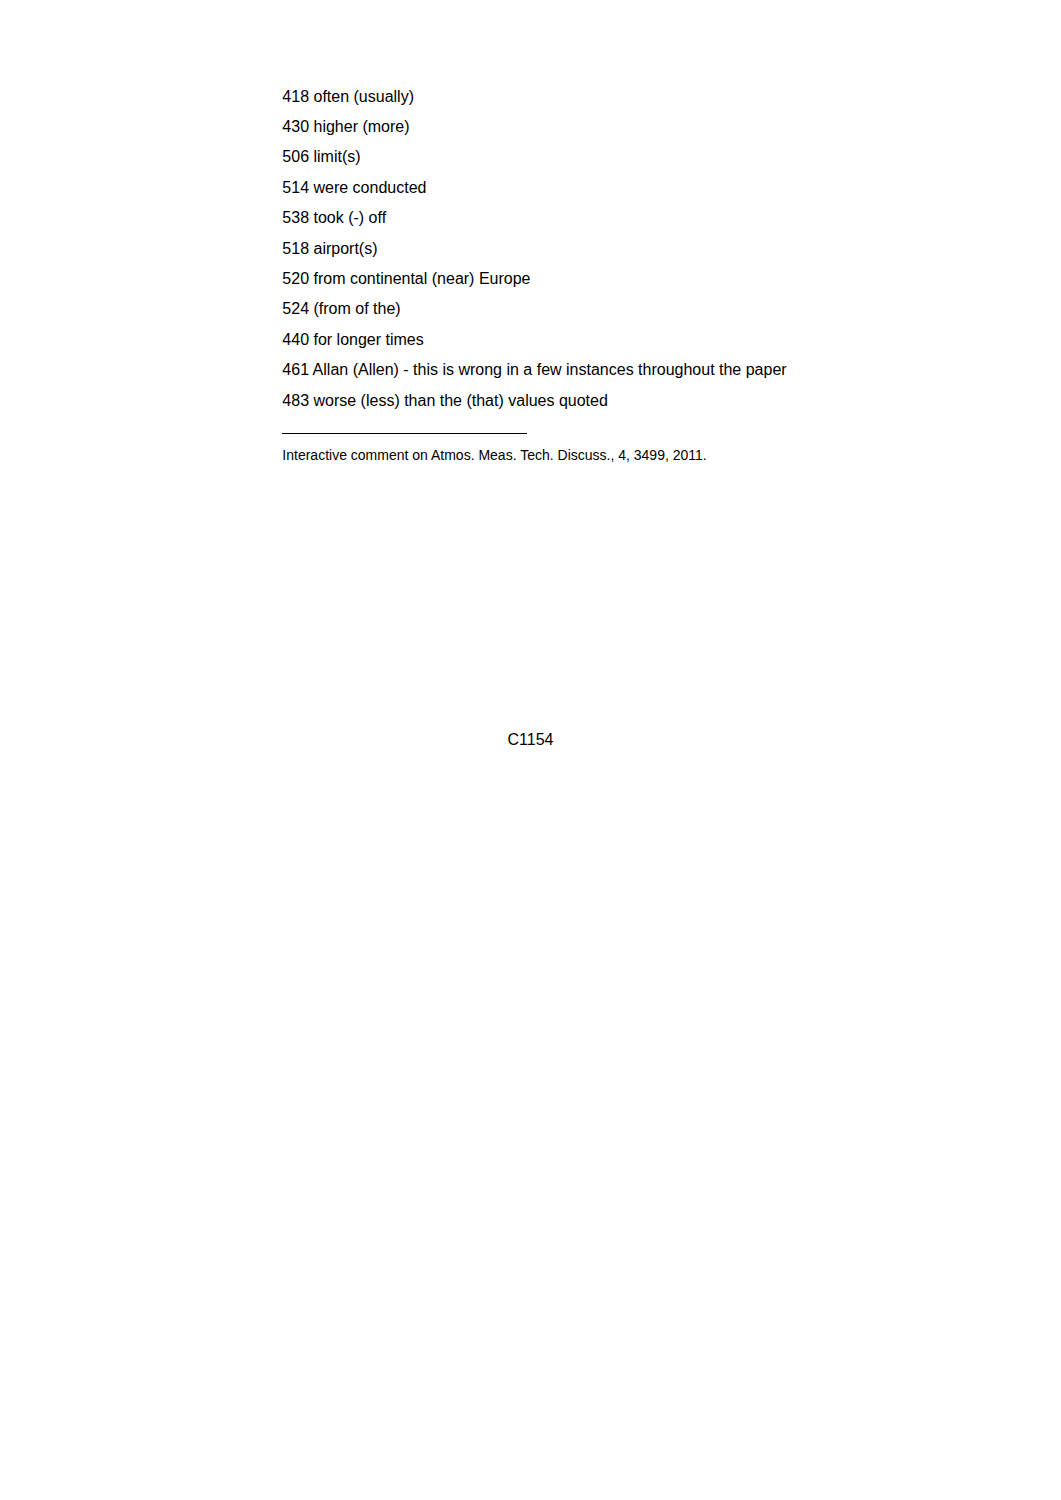418 often (usually)
430 higher (more)
506 limit(s)
514 were conducted
538 took (-) off
518 airport(s)
520 from continental (near) Europe
524 (from of the)
440 for longer times
461 Allan (Allen) - this is wrong in a few instances throughout the paper
483 worse (less) than the (that) values quoted
Interactive comment on Atmos. Meas. Tech. Discuss., 4, 3499, 2011.
C1154